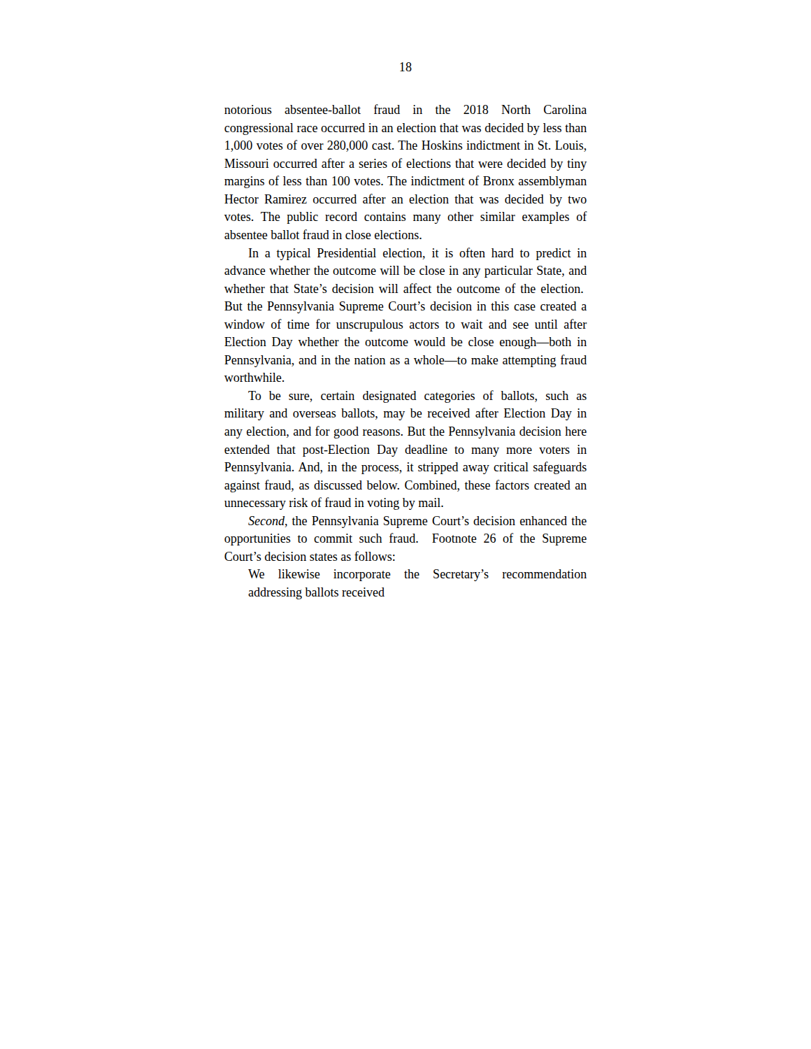18
notorious absentee-ballot fraud in the 2018 North Carolina congressional race occurred in an election that was decided by less than 1,000 votes of over 280,000 cast. The Hoskins indictment in St. Louis, Missouri occurred after a series of elections that were decided by tiny margins of less than 100 votes. The indictment of Bronx assemblyman Hector Ramirez occurred after an election that was decided by two votes. The public record contains many other similar examples of absentee ballot fraud in close elections.
In a typical Presidential election, it is often hard to predict in advance whether the outcome will be close in any particular State, and whether that State’s decision will affect the outcome of the election. But the Pennsylvania Supreme Court’s decision in this case created a window of time for unscrupulous actors to wait and see until after Election Day whether the outcome would be close enough—both in Pennsylvania, and in the nation as a whole—to make attempting fraud worthwhile.
To be sure, certain designated categories of ballots, such as military and overseas ballots, may be received after Election Day in any election, and for good reasons. But the Pennsylvania decision here extended that post-Election Day deadline to many more voters in Pennsylvania. And, in the process, it stripped away critical safeguards against fraud, as discussed below. Combined, these factors created an unnecessary risk of fraud in voting by mail.
Second, the Pennsylvania Supreme Court’s decision enhanced the opportunities to commit such fraud. Footnote 26 of the Supreme Court’s decision states as follows:
We likewise incorporate the Secretary’s recommendation addressing ballots received